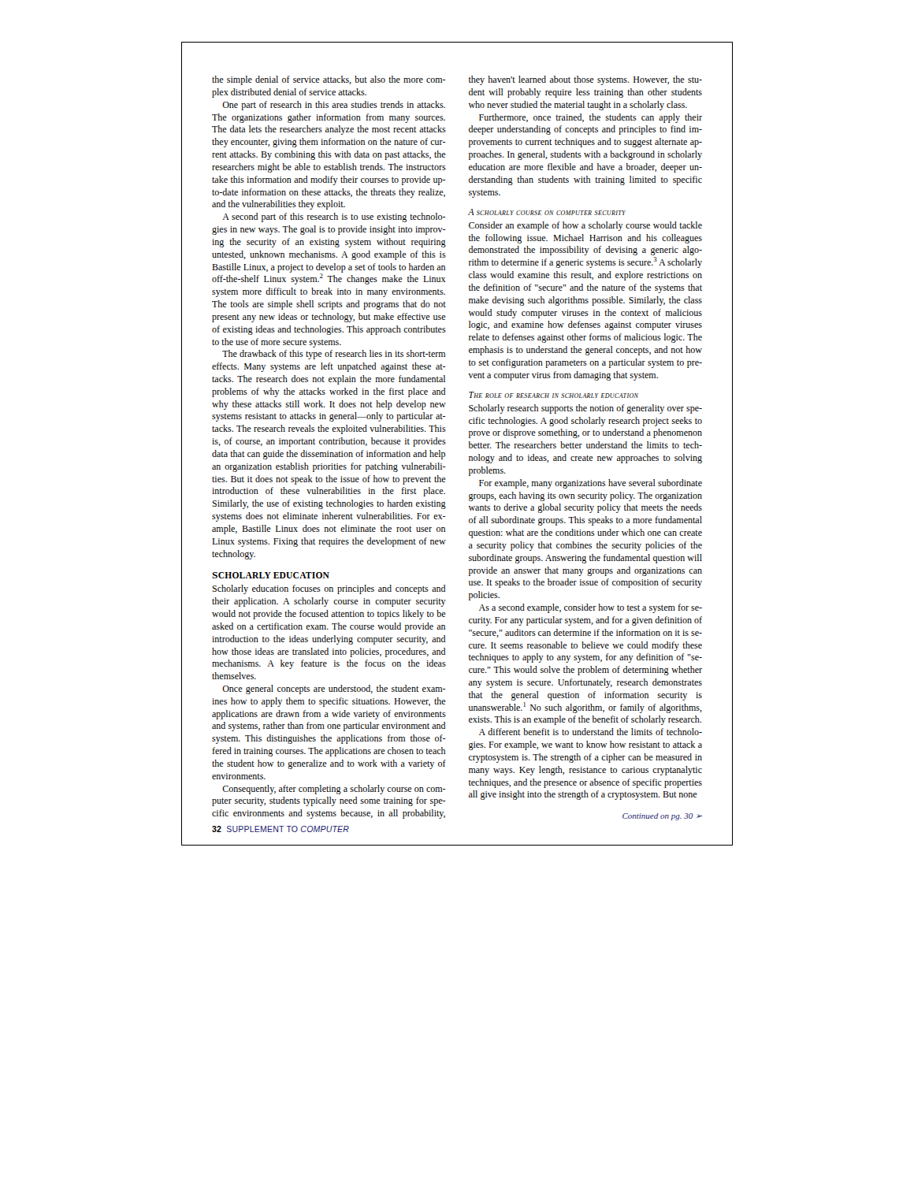the simple denial of service attacks, but also the more complex distributed denial of service attacks.
One part of research in this area studies trends in attacks. The organizations gather information from many sources. The data lets the researchers analyze the most recent attacks they encounter, giving them information on the nature of current attacks. By combining this with data on past attacks, the researchers might be able to establish trends. The instructors take this information and modify their courses to provide up-to-date information on these attacks, the threats they realize, and the vulnerabilities they exploit.
A second part of this research is to use existing technologies in new ways. The goal is to provide insight into improving the security of an existing system without requiring untested, unknown mechanisms. A good example of this is Bastille Linux, a project to develop a set of tools to harden an off-the-shelf Linux system.2 The changes make the Linux system more difficult to break into in many environments. The tools are simple shell scripts and programs that do not present any new ideas or technology, but make effective use of existing ideas and technologies. This approach contributes to the use of more secure systems.
The drawback of this type of research lies in its short-term effects. Many systems are left unpatched against these attacks. The research does not explain the more fundamental problems of why the attacks worked in the first place and why these attacks still work. It does not help develop new systems resistant to attacks in general—only to particular attacks. The research reveals the exploited vulnerabilities. This is, of course, an important contribution, because it provides data that can guide the dissemination of information and help an organization establish priorities for patching vulnerabilities. But it does not speak to the issue of how to prevent the introduction of these vulnerabilities in the first place. Similarly, the use of existing technologies to harden existing systems does not eliminate inherent vulnerabilities. For example, Bastille Linux does not eliminate the root user on Linux systems. Fixing that requires the development of new technology.
SCHOLARLY EDUCATION
Scholarly education focuses on principles and concepts and their application. A scholarly course in computer security would not provide the focused attention to topics likely to be asked on a certification exam. The course would provide an introduction to the ideas underlying computer security, and how those ideas are translated into policies, procedures, and mechanisms. A key feature is the focus on the ideas themselves.
Once general concepts are understood, the student examines how to apply them to specific situations. However, the applications are drawn from a wide variety of environments and systems, rather than from one particular environment and system. This distinguishes the applications from those offered in training courses. The applications are chosen to teach the student how to generalize and to work with a variety of environments.
Consequently, after completing a scholarly course on computer security, students typically need some training for specific environments and systems because, in all probability, they haven't learned about those systems. However, the student will probably require less training than other students who never studied the material taught in a scholarly class.
Furthermore, once trained, the students can apply their deeper understanding of concepts and principles to find improvements to current techniques and to suggest alternate approaches. In general, students with a background in scholarly education are more flexible and have a broader, deeper understanding than students with training limited to specific systems.
A scholarly course on computer security
Consider an example of how a scholarly course would tackle the following issue. Michael Harrison and his colleagues demonstrated the impossibility of devising a generic algorithm to determine if a generic systems is secure.3 A scholarly class would examine this result, and explore restrictions on the definition of "secure" and the nature of the systems that make devising such algorithms possible. Similarly, the class would study computer viruses in the context of malicious logic, and examine how defenses against computer viruses relate to defenses against other forms of malicious logic. The emphasis is to understand the general concepts, and not how to set configuration parameters on a particular system to prevent a computer virus from damaging that system.
The role of research in scholarly education
Scholarly research supports the notion of generality over specific technologies. A good scholarly research project seeks to prove or disprove something, or to understand a phenomenon better. The researchers better understand the limits to technology and to ideas, and create new approaches to solving problems.
For example, many organizations have several subordinate groups, each having its own security policy. The organization wants to derive a global security policy that meets the needs of all subordinate groups. This speaks to a more fundamental question: what are the conditions under which one can create a security policy that combines the security policies of the subordinate groups. Answering the fundamental question will provide an answer that many groups and organizations can use. It speaks to the broader issue of composition of security policies.
As a second example, consider how to test a system for security. For any particular system, and for a given definition of "secure," auditors can determine if the information on it is secure. It seems reasonable to believe we could modify these techniques to apply to any system, for any definition of "secure." This would solve the problem of determining whether any system is secure. Unfortunately, research demonstrates that the general question of information security is unanswerable.1 No such algorithm, or family of algorithms, exists. This is an example of the benefit of scholarly research.
A different benefit is to understand the limits of technologies. For example, we want to know how resistant to attack a cryptosystem is. The strength of a cipher can be measured in many ways. Key length, resistance to carious cryptanalytic techniques, and the presence or absence of specific properties all give insight into the strength of a cryptosystem. But none
Continued on pg. 30 ➢
32 SUPPLEMENT TO COMPUTER